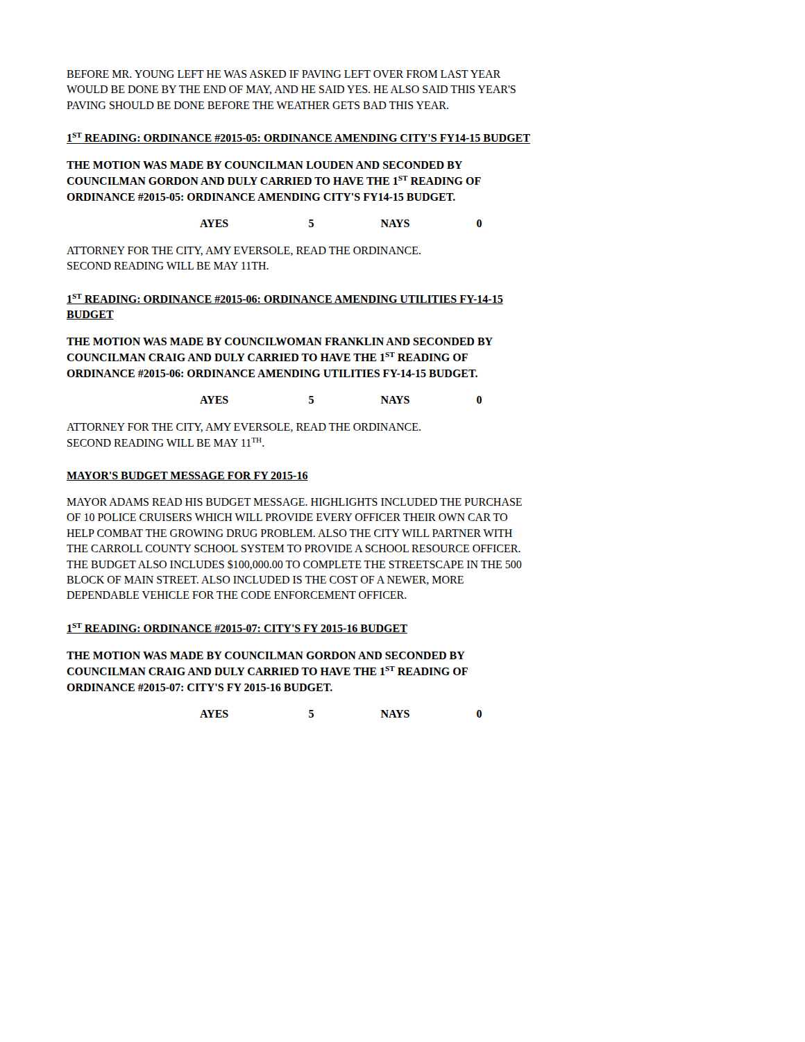Before Mr. Young left he was asked if paving left over from last year would be done by the end of May, and he said yes. He also said this year's paving should be done before the weather gets bad this year.
1st Reading: Ordinance #2015-05: Ordinance Amending City's FY14-15 Budget
The motion was made by Councilman Louden and seconded by Councilman Gordon and duly carried to have the 1st reading of Ordinance #2015-05: Ordinance Amending City's FY14-15 Budget.
Ayes 5 Nays 0
Attorney for the City, Amy Eversole, read the Ordinance. Second reading will be May 11th.
1st Reading: Ordinance #2015-06: Ordinance Amending Utilities FY-14-15 Budget
The motion was made by Councilwoman Franklin and seconded by Councilman Craig and duly carried to have the 1st reading of Ordinance #2015-06: Ordinance Amending Utilities FY-14-15 Budget.
Ayes 5 Nays 0
Attorney for the City, Amy Eversole, read the Ordinance. Second reading will be May 11th.
Mayor's Budget Message for FY 2015-16
Mayor Adams read his budget message. Highlights included the purchase of 10 police cruisers which will provide every officer their own car to help combat the growing drug problem. Also the City will partner with the Carroll County School System to provide a school resource officer. The budget also includes $100,000.00 to complete the streetscape in the 500 block of Main Street. Also included is the cost of a newer, more dependable vehicle for the Code Enforcement Officer.
1st Reading: Ordinance #2015-07: City's FY 2015-16 Budget
The motion was made by Councilman Gordon and seconded by Councilman Craig and duly carried to have the 1st reading of Ordinance #2015-07: City's FY 2015-16 Budget.
Ayes 5 Nays 0